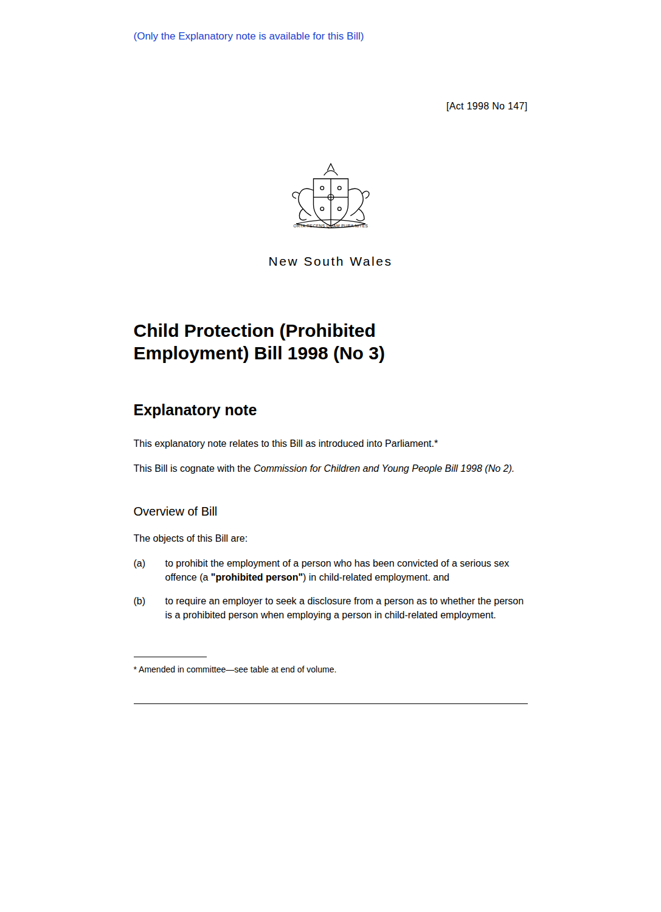(Only the Explanatory note is available for this Bill)
[Act 1998 No 147]
ORTA RECENS QUAM PURA NITES
New South Wales
Child Protection (Prohibited Employment) Bill 1998 (No 3)
Explanatory note
This explanatory note relates to this Bill as introduced into Parliament.*
This Bill is cognate with the Commission for Children and Young People Bill 1998 (No 2).
Overview of Bill
The objects of this Bill are:
(a) to prohibit the employment of a person who has been convicted of a serious sex offence (a "prohibited person") in child-related employment. and
(b) to require an employer to seek a disclosure from a person as to whether the person is a prohibited person when employing a person in child-related employment.
* Amended in committee—see table at end of volume.